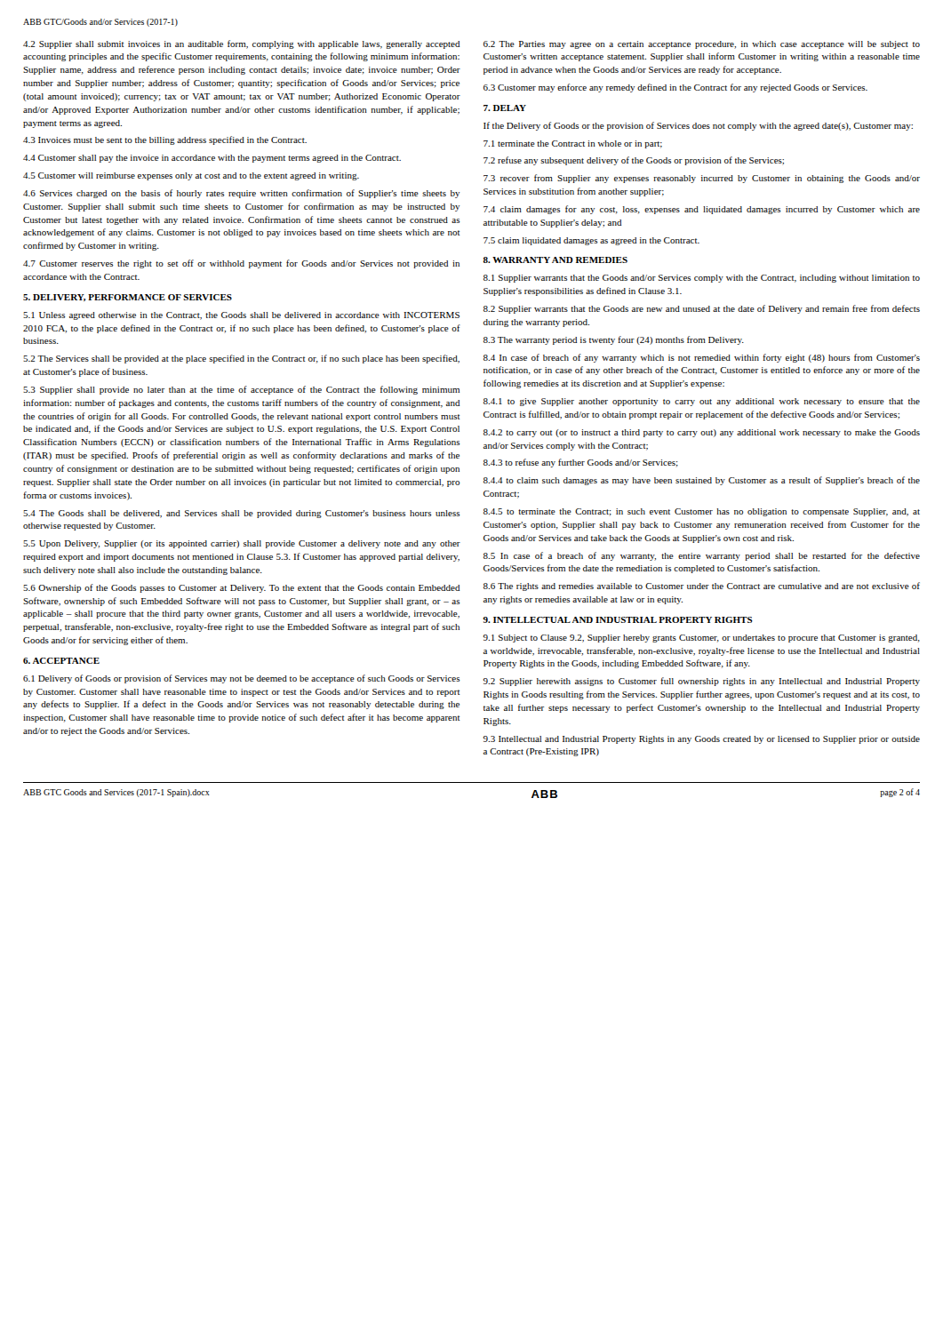ABB GTC/Goods and/or Services (2017-1)
4.2 Supplier shall submit invoices in an auditable form, complying with applicable laws, generally accepted accounting principles and the specific Customer requirements, containing the following minimum information: Supplier name, address and reference person including contact details; invoice date; invoice number; Order number and Supplier number; address of Customer; quantity; specification of Goods and/or Services; price (total amount invoiced); currency; tax or VAT amount; tax or VAT number; Authorized Economic Operator and/or Approved Exporter Authorization number and/or other customs identification number, if applicable; payment terms as agreed.
4.3 Invoices must be sent to the billing address specified in the Contract.
4.4 Customer shall pay the invoice in accordance with the payment terms agreed in the Contract.
4.5 Customer will reimburse expenses only at cost and to the extent agreed in writing.
4.6 Services charged on the basis of hourly rates require written confirmation of Supplier's time sheets by Customer. Supplier shall submit such time sheets to Customer for confirmation as may be instructed by Customer but latest together with any related invoice. Confirmation of time sheets cannot be construed as acknowledgement of any claims. Customer is not obliged to pay invoices based on time sheets which are not confirmed by Customer in writing.
4.7 Customer reserves the right to set off or withhold payment for Goods and/or Services not provided in accordance with the Contract.
5. Delivery, performance of Services
5.1 Unless agreed otherwise in the Contract, the Goods shall be delivered in accordance with INCOTERMS 2010 FCA, to the place defined in the Contract or, if no such place has been defined, to Customer's place of business.
5.2 The Services shall be provided at the place specified in the Contract or, if no such place has been specified, at Customer's place of business.
5.3 Supplier shall provide no later than at the time of acceptance of the Contract the following minimum information: number of packages and contents, the customs tariff numbers of the country of consignment, and the countries of origin for all Goods. For controlled Goods, the relevant national export control numbers must be indicated and, if the Goods and/or Services are subject to U.S. export regulations, the U.S. Export Control Classification Numbers (ECCN) or classification numbers of the International Traffic in Arms Regulations (ITAR) must be specified. Proofs of preferential origin as well as conformity declarations and marks of the country of consignment or destination are to be submitted without being requested; certificates of origin upon request. Supplier shall state the Order number on all invoices (in particular but not limited to commercial, pro forma or customs invoices).
5.4 The Goods shall be delivered, and Services shall be provided during Customer's business hours unless otherwise requested by Customer.
5.5 Upon Delivery, Supplier (or its appointed carrier) shall provide Customer a delivery note and any other required export and import documents not mentioned in Clause 5.3. If Customer has approved partial delivery, such delivery note shall also include the outstanding balance.
5.6 Ownership of the Goods passes to Customer at Delivery. To the extent that the Goods contain Embedded Software, ownership of such Embedded Software will not pass to Customer, but Supplier shall grant, or – as applicable – shall procure that the third party owner grants, Customer and all users a worldwide, irrevocable, perpetual, transferable, non-exclusive, royalty-free right to use the Embedded Software as integral part of such Goods and/or for servicing either of them.
6. Acceptance
6.1 Delivery of Goods or provision of Services may not be deemed to be acceptance of such Goods or Services by Customer. Customer shall have reasonable time to inspect or test the Goods and/or Services and to report any defects to Supplier. If a defect in the Goods and/or Services was not reasonably detectable during the inspection, Customer shall have reasonable time to provide notice of such defect after it has become apparent and/or to reject the Goods and/or Services.
6.2 The Parties may agree on a certain acceptance procedure, in which case acceptance will be subject to Customer's written acceptance statement. Supplier shall inform Customer in writing within a reasonable time period in advance when the Goods and/or Services are ready for acceptance.
6.3 Customer may enforce any remedy defined in the Contract for any rejected Goods or Services.
7. Delay
If the Delivery of Goods or the provision of Services does not comply with the agreed date(s), Customer may:
7.1 terminate the Contract in whole or in part;
7.2 refuse any subsequent delivery of the Goods or provision of the Services;
7.3 recover from Supplier any expenses reasonably incurred by Customer in obtaining the Goods and/or Services in substitution from another supplier;
7.4 claim damages for any cost, loss, expenses and liquidated damages incurred by Customer which are attributable to Supplier's delay; and
7.5 claim liquidated damages as agreed in the Contract.
8. Warranty and remedies
8.1 Supplier warrants that the Goods and/or Services comply with the Contract, including without limitation to Supplier's responsibilities as defined in Clause 3.1.
8.2 Supplier warrants that the Goods are new and unused at the date of Delivery and remain free from defects during the warranty period.
8.3 The warranty period is twenty four (24) months from Delivery.
8.4 In case of breach of any warranty which is not remedied within forty eight (48) hours from Customer's notification, or in case of any other breach of the Contract, Customer is entitled to enforce any or more of the following remedies at its discretion and at Supplier's expense:
8.4.1 to give Supplier another opportunity to carry out any additional work necessary to ensure that the Contract is fulfilled, and/or to obtain prompt repair or replacement of the defective Goods and/or Services;
8.4.2 to carry out (or to instruct a third party to carry out) any additional work necessary to make the Goods and/or Services comply with the Contract;
8.4.3 to refuse any further Goods and/or Services;
8.4.4 to claim such damages as may have been sustained by Customer as a result of Supplier's breach of the Contract;
8.4.5 to terminate the Contract; in such event Customer has no obligation to compensate Supplier, and, at Customer's option, Supplier shall pay back to Customer any remuneration received from Customer for the Goods and/or Services and take back the Goods at Supplier's own cost and risk.
8.5 In case of a breach of any warranty, the entire warranty period shall be restarted for the defective Goods/Services from the date the remediation is completed to Customer's satisfaction.
8.6 The rights and remedies available to Customer under the Contract are cumulative and are not exclusive of any rights or remedies available at law or in equity.
9. Intellectual and industrial property rights
9.1 Subject to Clause 9.2, Supplier hereby grants Customer, or undertakes to procure that Customer is granted, a worldwide, irrevocable, transferable, non-exclusive, royalty-free license to use the Intellectual and Industrial Property Rights in the Goods, including Embedded Software, if any.
9.2 Supplier herewith assigns to Customer full ownership rights in any Intellectual and Industrial Property Rights in Goods resulting from the Services. Supplier further agrees, upon Customer's request and at its cost, to take all further steps necessary to perfect Customer's ownership to the Intellectual and Industrial Property Rights.
9.3 Intellectual and Industrial Property Rights in any Goods created by or licensed to Supplier prior or outside a Contract (Pre-Existing IPR)
ABB GTC Goods and Services (2017-1 Spain).docx
ABB
page 2 of 4